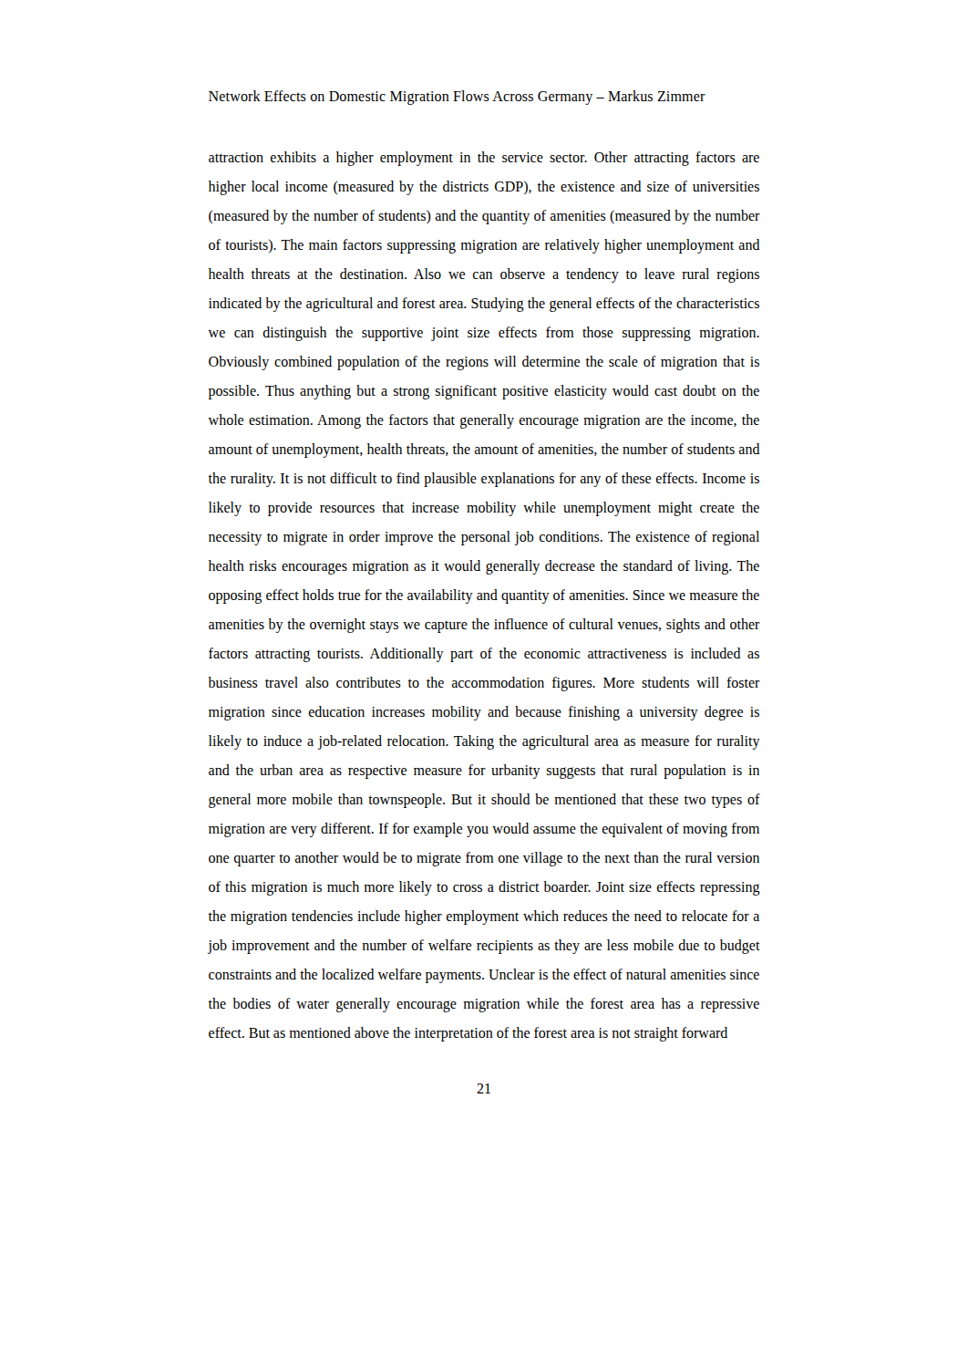Network Effects on Domestic Migration Flows Across Germany – Markus Zimmer
attraction exhibits a higher employment in the service sector. Other attracting factors are higher local income (measured by the districts GDP), the existence and size of universities (measured by the number of students) and the quantity of amenities (measured by the number of tourists). The main factors suppressing migration are relatively higher unemployment and health threats at the destination. Also we can observe a tendency to leave rural regions indicated by the agricultural and forest area. Studying the general effects of the characteristics we can distinguish the supportive joint size effects from those suppressing migration. Obviously combined population of the regions will determine the scale of migration that is possible. Thus anything but a strong significant positive elasticity would cast doubt on the whole estimation. Among the factors that generally encourage migration are the income, the amount of unemployment, health threats, the amount of amenities, the number of students and the rurality. It is not difficult to find plausible explanations for any of these effects. Income is likely to provide resources that increase mobility while unemployment might create the necessity to migrate in order improve the personal job conditions. The existence of regional health risks encourages migration as it would generally decrease the standard of living. The opposing effect holds true for the availability and quantity of amenities. Since we measure the amenities by the overnight stays we capture the influence of cultural venues, sights and other factors attracting tourists. Additionally part of the economic attractiveness is included as business travel also contributes to the accommodation figures. More students will foster migration since education increases mobility and because finishing a university degree is likely to induce a job-related relocation. Taking the agricultural area as measure for rurality and the urban area as respective measure for urbanity suggests that rural population is in general more mobile than townspeople. But it should be mentioned that these two types of migration are very different. If for example you would assume the equivalent of moving from one quarter to another would be to migrate from one village to the next than the rural version of this migration is much more likely to cross a district boarder. Joint size effects repressing the migration tendencies include higher employment which reduces the need to relocate for a job improvement and the number of welfare recipients as they are less mobile due to budget constraints and the localized welfare payments. Unclear is the effect of natural amenities since the bodies of water generally encourage migration while the forest area has a repressive effect. But as mentioned above the interpretation of the forest area is not straight forward
21